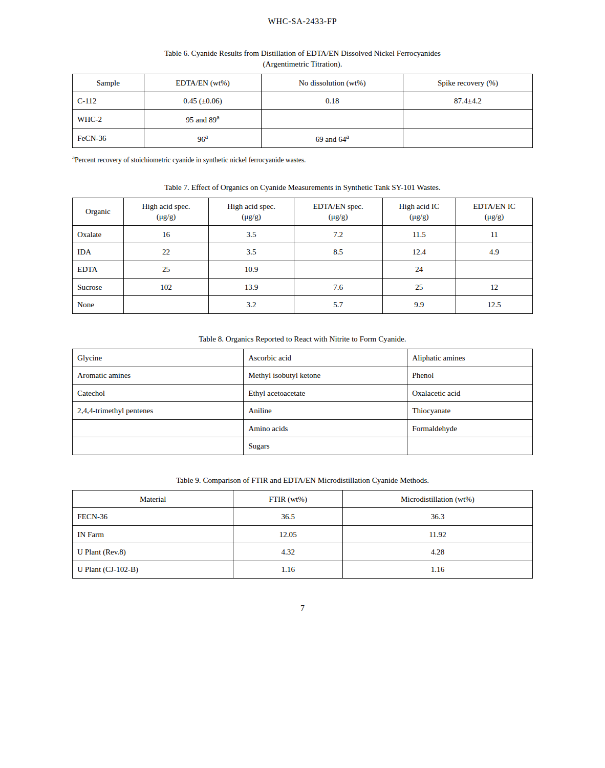WHC-SA-2433-FP
Table 6. Cyanide Results from Distillation of EDTA/EN Dissolved Nickel Ferrocyanides (Argentimetric Titration).
| Sample | EDTA/EN (wt%) | No dissolution (wt%) | Spike recovery (%) |
| --- | --- | --- | --- |
| C-112 | 0.45 (±0.06) | 0.18 | 87.4±4.2 |
| WHC-2 | 95 and 89 a | | |
| FeCN-36 | 96 a | 69 and 64 a | |
aPercent recovery of stoichiometric cyanide in synthetic nickel ferrocyanide wastes.
Table 7. Effect of Organics on Cyanide Measurements in Synthetic Tank SY-101 Wastes.
| Organic | High acid spec. (μg/g) | High acid spec. (μg/g) | EDTA/EN spec. (μg/g) | High acid IC (μg/g) | EDTA/EN IC (μg/g) |
| --- | --- | --- | --- | --- | --- |
| Oxalate | 16 | 3.5 | 7.2 | 11.5 | 11 |
| IDA | 22 | 3.5 | 8.5 | 12.4 | 4.9 |
| EDTA | 25 | 10.9 | | 24 | |
| Sucrose | 102 | 13.9 | 7.6 | 25 | 12 |
| None | | 3.2 | 5.7 | 9.9 | 12.5 |
Table 8. Organics Reported to React with Nitrite to Form Cyanide.
| Glycine | Ascorbic acid | Aliphatic amines |
| Aromatic amines | Methyl isobutyl ketone | Phenol |
| Catechol | Ethyl acetoacetate | Oxalacetic acid |
| 2,4,4-trimethyl pentenes | Aniline | Thiocyanate |
| | Amino acids | Formaldehyde |
| | Sugars | |
Table 9. Comparison of FTIR and EDTA/EN Microdistillation Cyanide Methods.
| Material | FTIR (wt%) | Microdistillation (wt%) |
| --- | --- | --- |
| FECN-36 | 36.5 | 36.3 |
| IN Farm | 12.05 | 11.92 |
| U Plant (Rev.8) | 4.32 | 4.28 |
| U Plant (CJ-102-B) | 1.16 | 1.16 |
7